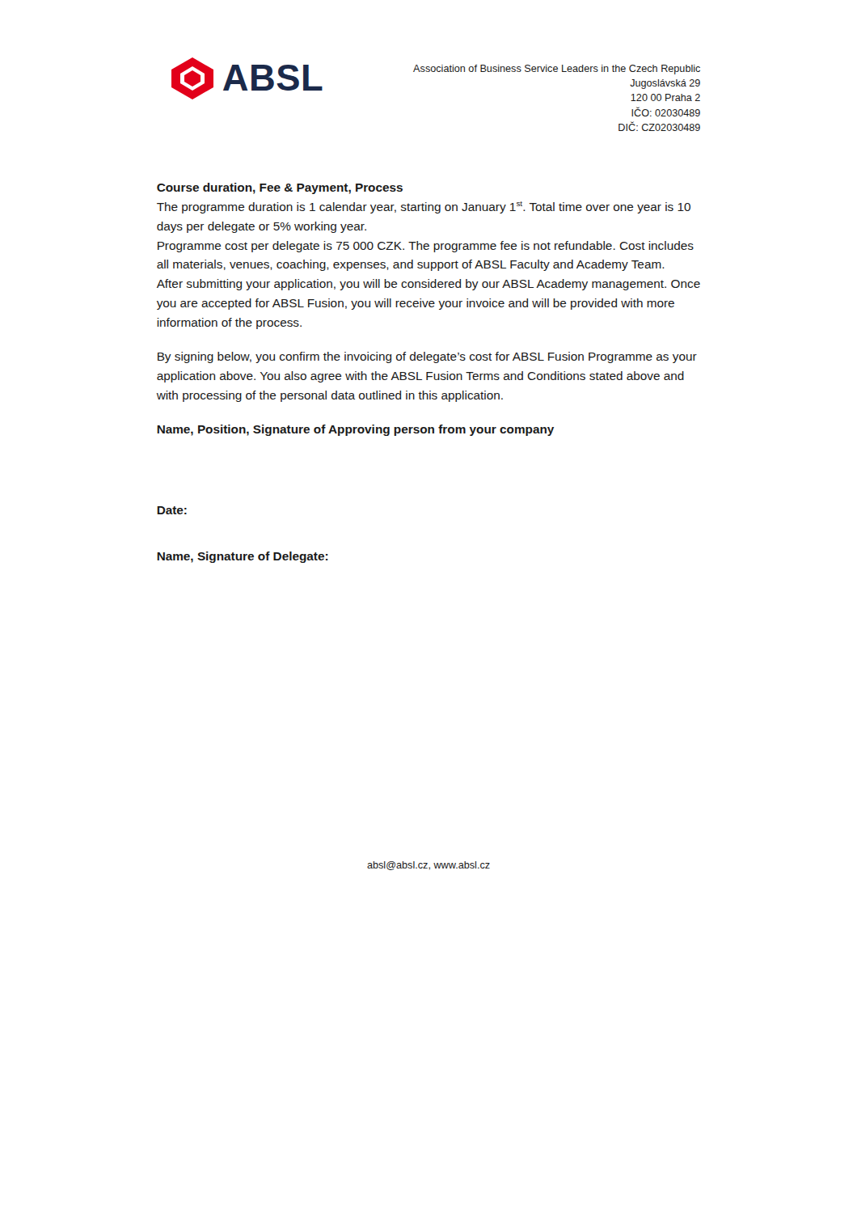ABSL
Association of Business Service Leaders in the Czech Republic
Jugoslávská 29
120 00 Praha 2
IČO: 02030489
DIČ: CZ02030489
Course duration, Fee & Payment, Process
The programme duration is 1 calendar year, starting on January 1st. Total time over one year is 10 days per delegate or 5% working year.
Programme cost per delegate is 75 000 CZK. The programme fee is not refundable. Cost includes all materials, venues, coaching, expenses, and support of ABSL Faculty and Academy Team.
After submitting your application, you will be considered by our ABSL Academy management. Once you are accepted for ABSL Fusion, you will receive your invoice and will be provided with more information of the process.
By signing below, you confirm the invoicing of delegate’s cost for ABSL Fusion Programme as your application above. You also agree with the ABSL Fusion Terms and Conditions stated above and with processing of the personal data outlined in this application.
Name, Position, Signature of Approving person from your company
Date:
Name, Signature of Delegate:
absl@absl.cz, www.absl.cz